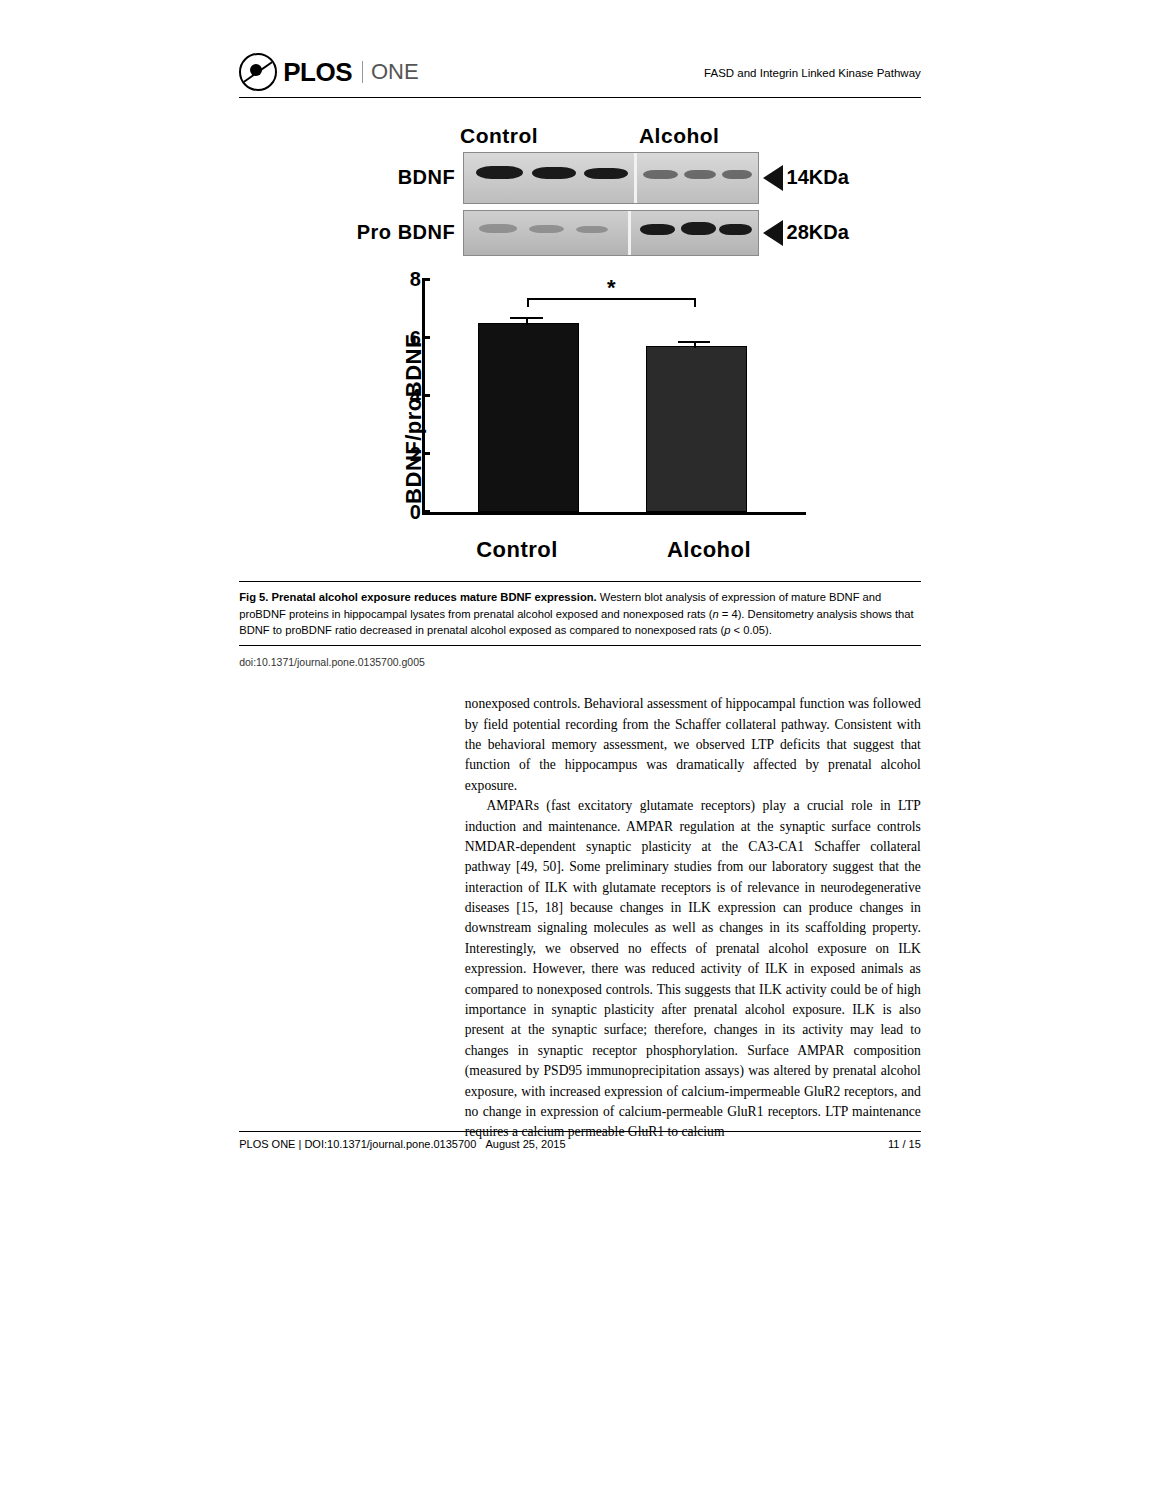PLOS ONE
FASD and Integrin Linked Kinase Pathway
Control Alcohol
BDNF
14KDa
Pro BDNF
28KDa
BDNF/proBDNF
8 6 4 2 0 *
Control Alcohol
Fig 5. Prenatal alcohol exposure reduces mature BDNF expression. Western blot analysis of expression of mature BDNF and proBDNF proteins in hippocampal lysates from prenatal alcohol exposed and nonexposed rats (n = 4). Densitometry analysis shows that BDNF to proBDNF ratio decreased in prenatal alcohol exposed as compared to nonexposed rats (p < 0.05).
doi:10.1371/journal.pone.0135700.g005
nonexposed controls. Behavioral assessment of hippocampal function was followed by field potential recording from the Schaffer collateral pathway. Consistent with the behavioral memory assessment, we observed LTP deficits that suggest that function of the hippocampus was dramatically affected by prenatal alcohol exposure.
AMPARs (fast excitatory glutamate receptors) play a crucial role in LTP induction and maintenance. AMPAR regulation at the synaptic surface controls NMDAR-dependent synaptic plasticity at the CA3-CA1 Schaffer collateral pathway [49, 50]. Some preliminary studies from our laboratory suggest that the interaction of ILK with glutamate receptors is of relevance in neurodegenerative diseases [15, 18] because changes in ILK expression can produce changes in downstream signaling molecules as well as changes in its scaffolding property. Interestingly, we observed no effects of prenatal alcohol exposure on ILK expression. However, there was reduced activity of ILK in exposed animals as compared to nonexposed controls. This suggests that ILK activity could be of high importance in synaptic plasticity after prenatal alcohol exposure. ILK is also present at the synaptic surface; therefore, changes in its activity may lead to changes in synaptic receptor phosphorylation. Surface AMPAR composition (measured by PSD95 immunoprecipitation assays) was altered by prenatal alcohol exposure, with increased expression of calcium-impermeable GluR2 receptors, and no change in expression of calcium-permeable GluR1 receptors. LTP maintenance requires a calcium permeable GluR1 to calcium
PLOS ONE | DOI:10.1371/journal.pone.0135700 August 25, 2015
11 / 15